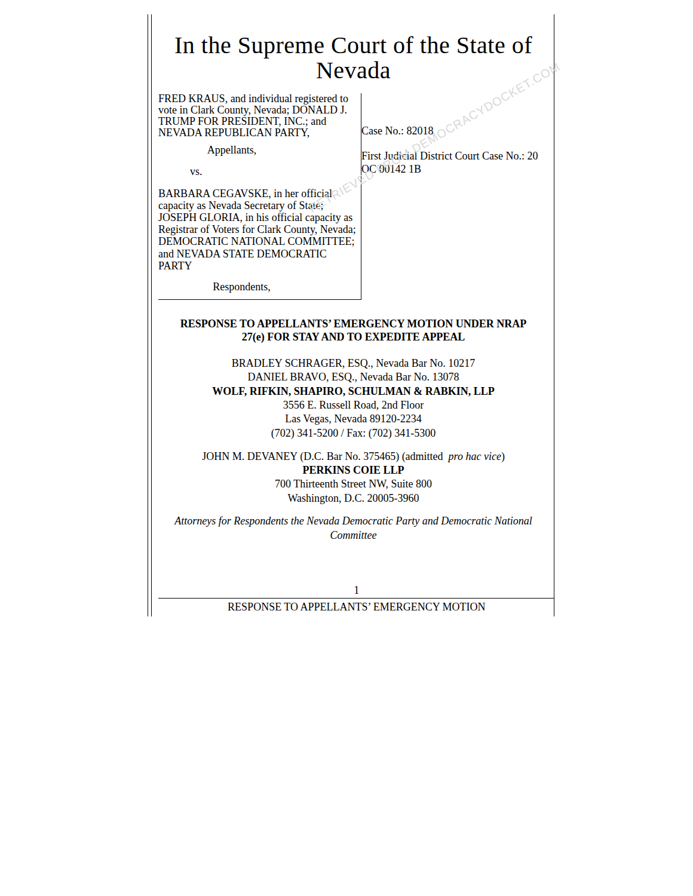RETRIEVED FROM DEMOCRACYDOCKET.COM
In the Supreme Court of the State of Nevada
| FRED KRAUS, and individual registered to vote in Clark County, Nevada; DONALD J. TRUMP FOR PRESIDENT, INC.; and NEVADA REPUBLICAN PARTY, Appellants, vs. BARBARA CEGAVSKE, in her official capacity as Nevada Secretary of State; JOSEPH GLORIA, in his official capacity as Registrar of Voters for Clark County, Nevada; DEMOCRATIC NATIONAL COMMITTEE; and NEVADA STATE DEMOCRATIC PARTY Respondents, | Case No.: 82018 First Judicial District Court Case No.: 20 OC 00142 1B |
RESPONSE TO APPELLANTS’ EMERGENCY MOTION UNDER NRAP
27(e) FOR STAY AND TO EXPEDITE APPEAL
BRADLEY SCHRAGER, ESQ., Nevada Bar No. 10217
DANIEL BRAVO, ESQ., Nevada Bar No. 13078
WOLF, RIFKIN, SHAPIRO, SCHULMAN & RABKIN, LLP
3556 E. Russell Road, 2nd Floor
Las Vegas, Nevada 89120-2234
(702) 341-5200 / Fax: (702) 341-5300
JOHN M. DEVANEY (D.C. Bar No. 375465) (admitted pro hac vice)
PERKINS COIE LLP
700 Thirteenth Street NW, Suite 800
Washington, D.C. 20005-3960
Attorneys for Respondents the Nevada Democratic Party and Democratic National Committee
1
RESPONSE TO APPELLANTS’ EMERGENCY MOTION